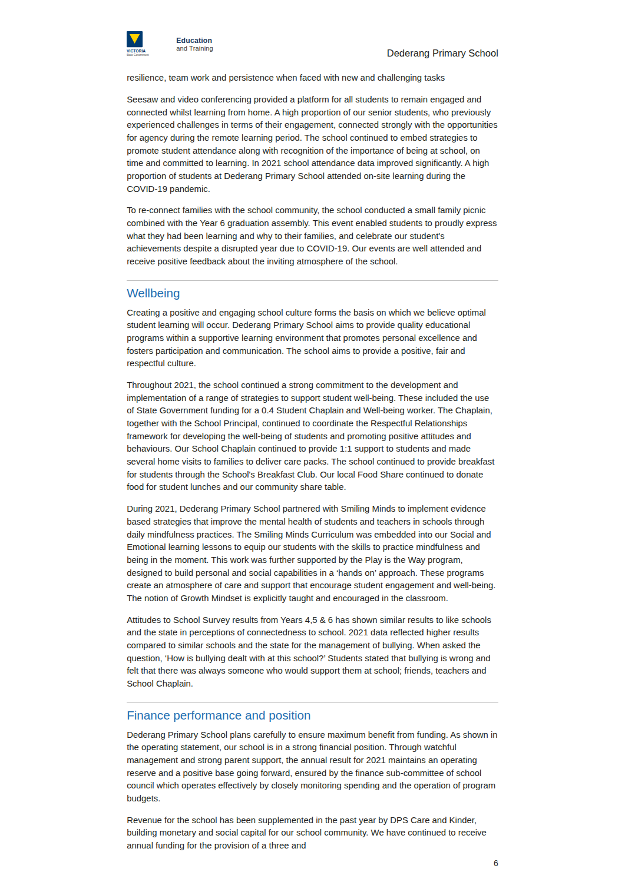VICTORIA State Government
Education
and Training
Dederang Primary School
resilience, team work and persistence when faced with new and challenging tasks
Seesaw and video conferencing provided a platform for all students to remain engaged and connected whilst learning from home. A high proportion of our senior students, who previously experienced challenges in terms of their engagement, connected strongly with the opportunities for agency during the remote learning period. The school continued to embed strategies to promote student attendance along with recognition of the importance of being at school, on time and committed to learning. In 2021 school attendance data improved significantly. A high proportion of students at Dederang Primary School attended on-site learning during the COVID-19 pandemic.
To re-connect families with the school community, the school conducted a small family picnic combined with the Year 6 graduation assembly. This event enabled students to proudly express what they had been learning and why to their families, and celebrate our student's achievements despite a disrupted year due to COVID-19. Our events are well attended and receive positive feedback about the inviting atmosphere of the school.
Wellbeing
Creating a positive and engaging school culture forms the basis on which we believe optimal student learning will occur. Dederang Primary School aims to provide quality educational programs within a supportive learning environment that promotes personal excellence and fosters participation and communication. The school aims to provide a positive, fair and respectful culture.
Throughout 2021, the school continued a strong commitment to the development and implementation of a range of strategies to support student well-being. These included the use of State Government funding for a 0.4 Student Chaplain and Well-being worker. The Chaplain, together with the School Principal, continued to coordinate the Respectful Relationships framework for developing the well-being of students and promoting positive attitudes and behaviours. Our School Chaplain continued to provide 1:1 support to students and made several home visits to families to deliver care packs. The school continued to provide breakfast for students through the School's Breakfast Club. Our local Food Share continued to donate food for student lunches and our community share table.
During 2021, Dederang Primary School partnered with Smiling Minds to implement evidence based strategies that improve the mental health of students and teachers in schools through daily mindfulness practices. The Smiling Minds Curriculum was embedded into our Social and Emotional learning lessons to equip our students with the skills to practice mindfulness and being in the moment. This work was further supported by the Play is the Way program, designed to build personal and social capabilities in a ‘hands on’ approach. These programs create an atmosphere of care and support that encourage student engagement and well-being. The notion of Growth Mindset is explicitly taught and encouraged in the classroom.
Attitudes to School Survey results from Years 4,5 & 6 has shown similar results to like schools and the state in perceptions of connectedness to school. 2021 data reflected higher results compared to similar schools and the state for the management of bullying. When asked the question, ‘How is bullying dealt with at this school?’ Students stated that bullying is wrong and felt that there was always someone who would support them at school; friends, teachers and School Chaplain.
Finance performance and position
Dederang Primary School plans carefully to ensure maximum benefit from funding. As shown in the operating statement, our school is in a strong financial position. Through watchful management and strong parent support, the annual result for 2021 maintains an operating reserve and a positive base going forward, ensured by the finance sub-committee of school council which operates effectively by closely monitoring spending and the operation of program budgets.
Revenue for the school has been supplemented in the past year by DPS Care and Kinder, building monetary and social capital for our school community. We have continued to receive annual funding for the provision of a three and
6